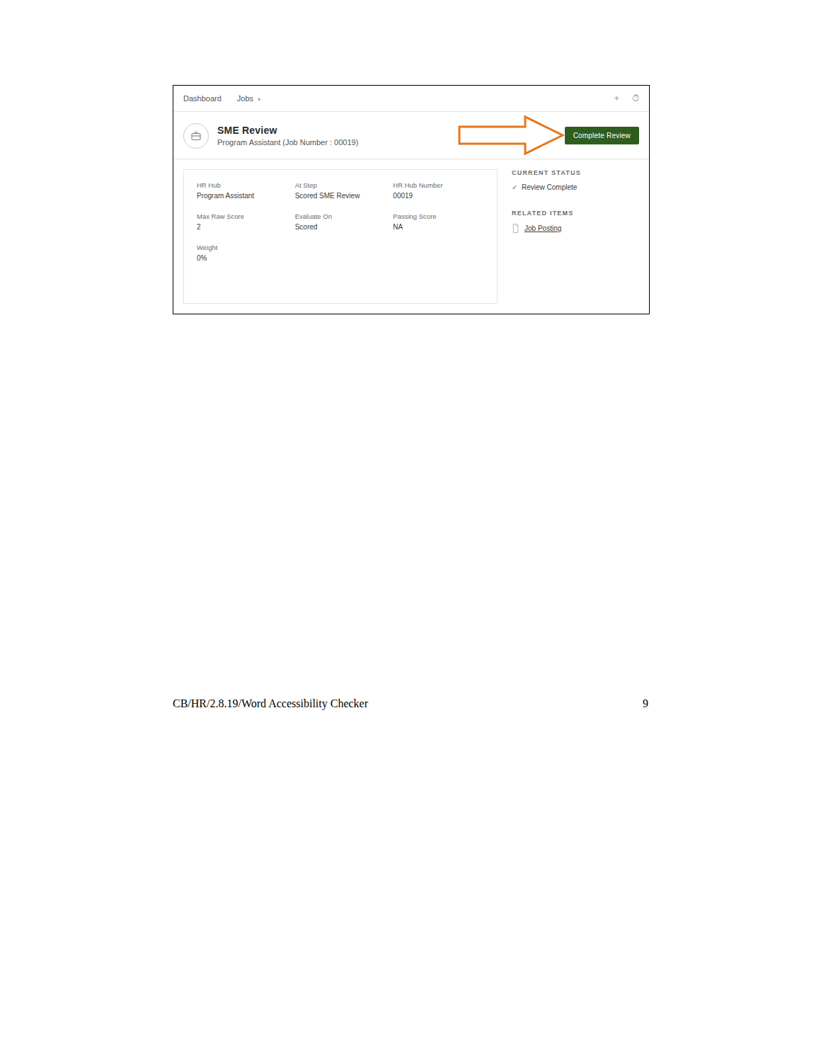Dashboard Jobs ▾
+ ⏱
SME Review
Program Assistant (Job Number : 00019)
Complete Review
HR Hub
Program Assistant
At Step
Scored SME Review
HR Hub Number
00019
Max Raw Score
2
Evaluate On
Scored
Passing Score
NA
Weight
0%
Current Status
✓ Review Complete
Related Items
Job Posting
CB/HR/2.8.19/Word Accessibility Checker 9